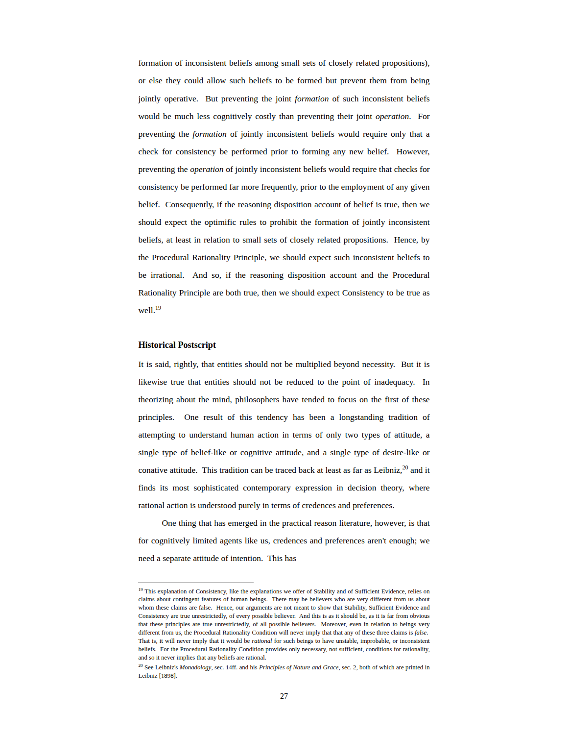formation of inconsistent beliefs among small sets of closely related propositions), or else they could allow such beliefs to be formed but prevent them from being jointly operative. But preventing the joint formation of such inconsistent beliefs would be much less cognitively costly than preventing their joint operation. For preventing the formation of jointly inconsistent beliefs would require only that a check for consistency be performed prior to forming any new belief. However, preventing the operation of jointly inconsistent beliefs would require that checks for consistency be performed far more frequently, prior to the employment of any given belief. Consequently, if the reasoning disposition account of belief is true, then we should expect the optimific rules to prohibit the formation of jointly inconsistent beliefs, at least in relation to small sets of closely related propositions. Hence, by the Procedural Rationality Principle, we should expect such inconsistent beliefs to be irrational. And so, if the reasoning disposition account and the Procedural Rationality Principle are both true, then we should expect Consistency to be true as well.19
Historical Postscript
It is said, rightly, that entities should not be multiplied beyond necessity. But it is likewise true that entities should not be reduced to the point of inadequacy. In theorizing about the mind, philosophers have tended to focus on the first of these principles. One result of this tendency has been a longstanding tradition of attempting to understand human action in terms of only two types of attitude, a single type of belief-like or cognitive attitude, and a single type of desire-like or conative attitude. This tradition can be traced back at least as far as Leibniz,20 and it finds its most sophisticated contemporary expression in decision theory, where rational action is understood purely in terms of credences and preferences.
One thing that has emerged in the practical reason literature, however, is that for cognitively limited agents like us, credences and preferences aren't enough; we need a separate attitude of intention. This has
19 This explanation of Consistency, like the explanations we offer of Stability and of Sufficient Evidence, relies on claims about contingent features of human beings. There may be believers who are very different from us about whom these claims are false. Hence, our arguments are not meant to show that Stability, Sufficient Evidence and Consistency are true unrestrictedly, of every possible believer. And this is as it should be, as it is far from obvious that these principles are true unrestrictedly, of all possible believers. Moreover, even in relation to beings very different from us, the Procedural Rationality Condition will never imply that that any of these three claims is false. That is, it will never imply that it would be rational for such beings to have unstable, improbable, or inconsistent beliefs. For the Procedural Rationality Condition provides only necessary, not sufficient, conditions for rationality, and so it never implies that any beliefs are rational.
20 See Leibniz's Monadology, sec. 14ff. and his Principles of Nature and Grace, sec. 2, both of which are printed in Leibniz [1898].
27